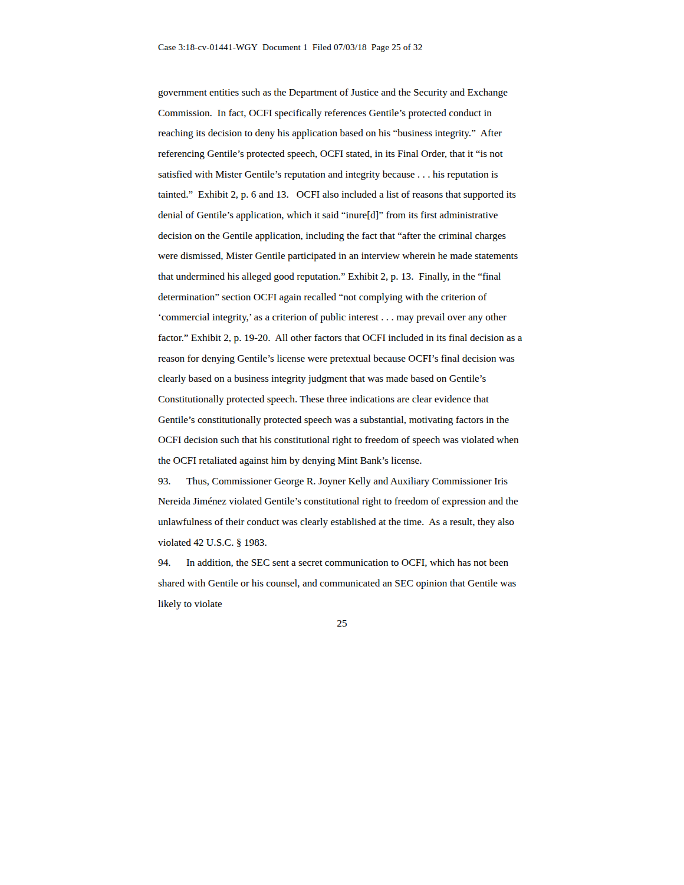Case 3:18-cv-01441-WGY Document 1 Filed 07/03/18 Page 25 of 32
government entities such as the Department of Justice and the Security and Exchange Commission. In fact, OCFI specifically references Gentile’s protected conduct in reaching its decision to deny his application based on his “business integrity.” After referencing Gentile’s protected speech, OCFI stated, in its Final Order, that it “is not satisfied with Mister Gentile’s reputation and integrity because . . . his reputation is tainted.” Exhibit 2, p. 6 and 13. OCFI also included a list of reasons that supported its denial of Gentile’s application, which it said “inure[d]” from its first administrative decision on the Gentile application, including the fact that “after the criminal charges were dismissed, Mister Gentile participated in an interview wherein he made statements that undermined his alleged good reputation.” Exhibit 2, p. 13. Finally, in the “final determination” section OCFI again recalled “not complying with the criterion of ‘commercial integrity,’ as a criterion of public interest . . . may prevail over any other factor.” Exhibit 2, p. 19-20. All other factors that OCFI included in its final decision as a reason for denying Gentile’s license were pretextual because OCFI’s final decision was clearly based on a business integrity judgment that was made based on Gentile’s Constitutionally protected speech. These three indications are clear evidence that Gentile’s constitutionally protected speech was a substantial, motivating factors in the OCFI decision such that his constitutional right to freedom of speech was violated when the OCFI retaliated against him by denying Mint Bank’s license.
93. Thus, Commissioner George R. Joyner Kelly and Auxiliary Commissioner Iris Nereida Jiménez violated Gentile’s constitutional right to freedom of expression and the unlawfulness of their conduct was clearly established at the time. As a result, they also violated 42 U.S.C. § 1983.
94. In addition, the SEC sent a secret communication to OCFI, which has not been shared with Gentile or his counsel, and communicated an SEC opinion that Gentile was likely to violate
25